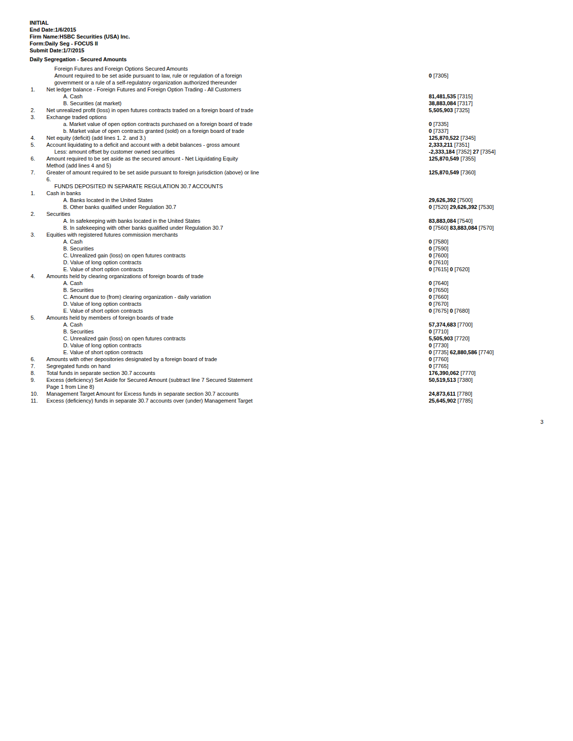INITIAL
End Date:1/6/2015
Firm Name:HSBC Securities (USA) Inc.
Form:Daily Seg - FOCUS II
Submit Date:1/7/2015
Daily Segregation - Secured Amounts
| | Foreign Futures and Foreign Options Secured Amounts | |
| | Amount required to be set aside pursuant to law, rule or regulation of a foreign | 0 [7305] |
| | government or a rule of a self-regulatory organization authorized thereunder | |
| 1. | Net ledger balance - Foreign Futures and Foreign Option Trading - All Customers | |
| | A. Cash | 81,481,535 [7315] |
| | B. Securities (at market) | 38,883,084 [7317] |
| 2. | Net unrealized profit (loss) in open futures contracts traded on a foreign board of trade | 5,505,903 [7325] |
| 3. | Exchange traded options | |
| | a. Market value of open option contracts purchased on a foreign board of trade | 0 [7335] |
| | b. Market value of open contracts granted (sold) on a foreign board of trade | 0 [7337] |
| 4. | Net equity (deficit) (add lines 1. 2. and 3.) | 125,870,522 [7345] |
| 5. | Account liquidating to a deficit and account with a debit balances - gross amount | 2,333,211 [7351] |
| | Less: amount offset by customer owned securities | -2,333,184 [7352] 27 [7354] |
| 6. | Amount required to be set aside as the secured amount - Net Liquidating Equity | 125,870,549 [7355] |
| | Method (add lines 4 and 5) | |
| 7. | Greater of amount required to be set aside pursuant to foreign jurisdiction (above) or line | 125,870,549 [7360] |
| | 6. | |
| | FUNDS DEPOSITED IN SEPARATE REGULATION 30.7 ACCOUNTS | |
| 1. | Cash in banks | |
| | A. Banks located in the United States | 29,626,392 [7500] |
| | B. Other banks qualified under Regulation 30.7 | 0 [7520] 29,626,392 [7530] |
| 2. | Securities | |
| | A. In safekeeping with banks located in the United States | 83,883,084 [7540] |
| | B. In safekeeping with other banks qualified under Regulation 30.7 | 0 [7560] 83,883,084 [7570] |
| 3. | Equities with registered futures commission merchants | |
| | A. Cash | 0 [7580] |
| | B. Securities | 0 [7590] |
| | C. Unrealized gain (loss) on open futures contracts | 0 [7600] |
| | D. Value of long option contracts | 0 [7610] |
| | E. Value of short option contracts | 0 [7615] 0 [7620] |
| 4. | Amounts held by clearing organizations of foreign boards of trade | |
| | A. Cash | 0 [7640] |
| | B. Securities | 0 [7650] |
| | C. Amount due to (from) clearing organization - daily variation | 0 [7660] |
| | D. Value of long option contracts | 0 [7670] |
| | E. Value of short option contracts | 0 [7675] 0 [7680] |
| 5. | Amounts held by members of foreign boards of trade | |
| | A. Cash | 57,374,683 [7700] |
| | B. Securities | 0 [7710] |
| | C. Unrealized gain (loss) on open futures contracts | 5,505,903 [7720] |
| | D. Value of long option contracts | 0 [7730] |
| | E. Value of short option contracts | 0 [7735] 62,880,586 [7740] |
| 6. | Amounts with other depositories designated by a foreign board of trade | 0 [7760] |
| 7. | Segregated funds on hand | 0 [7765] |
| 8. | Total funds in separate section 30.7 accounts | 176,390,062 [7770] |
| 9. | Excess (deficiency) Set Aside for Secured Amount (subtract line 7 Secured Statement | 50,519,513 [7380] |
| | Page 1 from Line 8) | |
| 10. | Management Target Amount for Excess funds in separate section 30.7 accounts | 24,873,611 [7780] |
| 11. | Excess (deficiency) funds in separate 30.7 accounts over (under) Management Target | 25,645,902 [7785] |
3